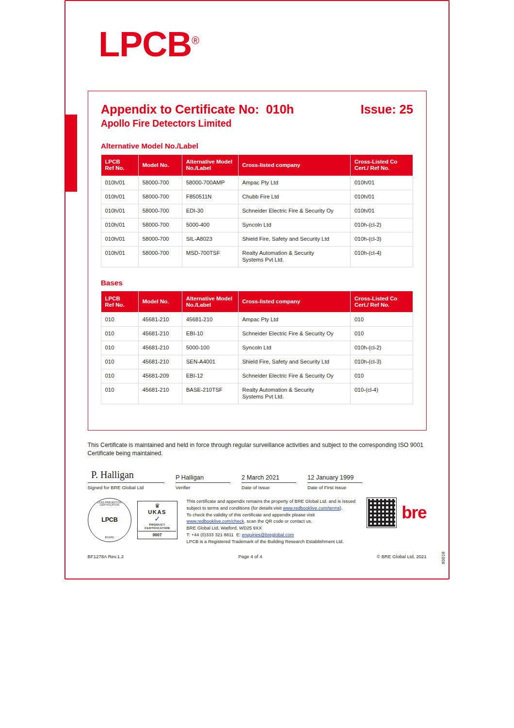LPCB®
Appendix to Certificate No: 010h
Issue: 25
Apollo Fire Detectors Limited
Alternative Model No./Label
| LPCB Ref No. | Model No. | Alternative Model No./Label | Cross-listed company | Cross-Listed Co Cert./ Ref No. |
| --- | --- | --- | --- | --- |
| 010h/01 | 58000-700 | 58000-700AMP | Ampac Pty Ltd | 010h/01 |
| 010h/01 | 58000-700 | F850511N | Chubb Fire Ltd | 010h/01 |
| 010h/01 | 58000-700 | EDI-30 | Schneider Electric Fire & Security Oy | 010h/01 |
| 010h/01 | 58000-700 | 5000-400 | Syncoln Ltd | 010h-(cl-2) |
| 010h/01 | 58000-700 | SIL-A8023 | Shield Fire, Safety and Security Ltd | 010h-(cl-3) |
| 010h/01 | 58000-700 | MSD-700TSF | Realty Automation & Security Systems Pvt Ltd. | 010h-(cl-4) |
Bases
| LPCB Ref No. | Model No. | Alternative Model No./Label | Cross-listed company | Cross-Listed Co Cert./ Ref No. |
| --- | --- | --- | --- | --- |
| 010 | 45681-210 | 45681-210 | Ampac Pty Ltd | 010 |
| 010 | 45681-210 | EBI-10 | Schneider Electric Fire & Security Oy | 010 |
| 010 | 45681-210 | 5000-100 | Syncoln Ltd | 010h-(cl-2) |
| 010 | 45681-210 | SEN-A4001 | Shield Fire, Safety and Security Ltd | 010h-(cl-3) |
| 010 | 45681-209 | EBI-12 | Schneider Electric Fire & Security Oy | 010 |
| 010 | 45681-210 | BASE-210TSF | Realty Automation & Security Systems Pvt Ltd. | 010-(cl-4) |
This Certificate is maintained and held in force through regular surveillance activities and subject to the corresponding ISO 9001 Certificate being maintained.
P. Halligan
Signed for BRE Global Ltd
P Halligan
Verifier
2 March 2021
Date of Issue
12 January 1999
Date of First Issue
LOSS PREVENTION CERTIFICATION LPCB BOARD
♛
UKAS
✓
PRODUCT
CERTIFICATION
0007
This certificate and appendix remains the property of BRE Global Ltd. and is issued subject to terms and conditions (for details visit www.redbooklive.com/terms).
To check the validity of this certificate and appendix please visit www.redbooklive.com/check, scan the QR code or contact us.
BRE Global Ltd, Watford, WD25 9XX
T: +44 (0)333 321 8811 E: enquiries@breglobal.com
LPCB is a Registered Trademark of the Building Research Establishment Ltd.
bre
BF1278A Rev.1.2 Page 4 of 4 © BRE Global Ltd, 2021
80018